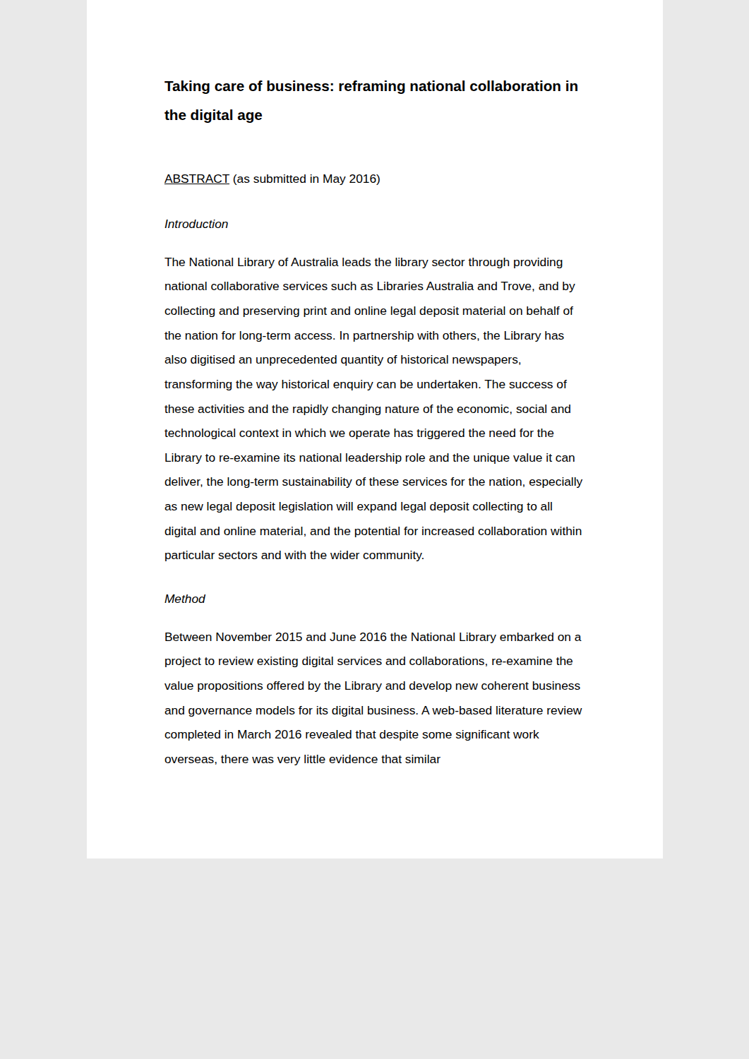Taking care of business: reframing national collaboration in the digital age
ABSTRACT (as submitted in May 2016)
Introduction
The National Library of Australia leads the library sector through providing national collaborative services such as Libraries Australia and Trove, and by collecting and preserving print and online legal deposit material on behalf of the nation for long-term access. In partnership with others, the Library has also digitised an unprecedented quantity of historical newspapers, transforming the way historical enquiry can be undertaken. The success of these activities and the rapidly changing nature of the economic, social and technological context in which we operate has triggered the need for the Library to re-examine its national leadership role and the unique value it can deliver, the long-term sustainability of these services for the nation, especially as new legal deposit legislation will expand legal deposit collecting to all digital and online material, and the potential for increased collaboration within particular sectors and with the wider community.
Method
Between November 2015 and June 2016 the National Library embarked on a project to review existing digital services and collaborations, re-examine the value propositions offered by the Library and develop new coherent business and governance models for its digital business. A web-based literature review completed in March 2016 revealed that despite some significant work overseas, there was very little evidence that similar